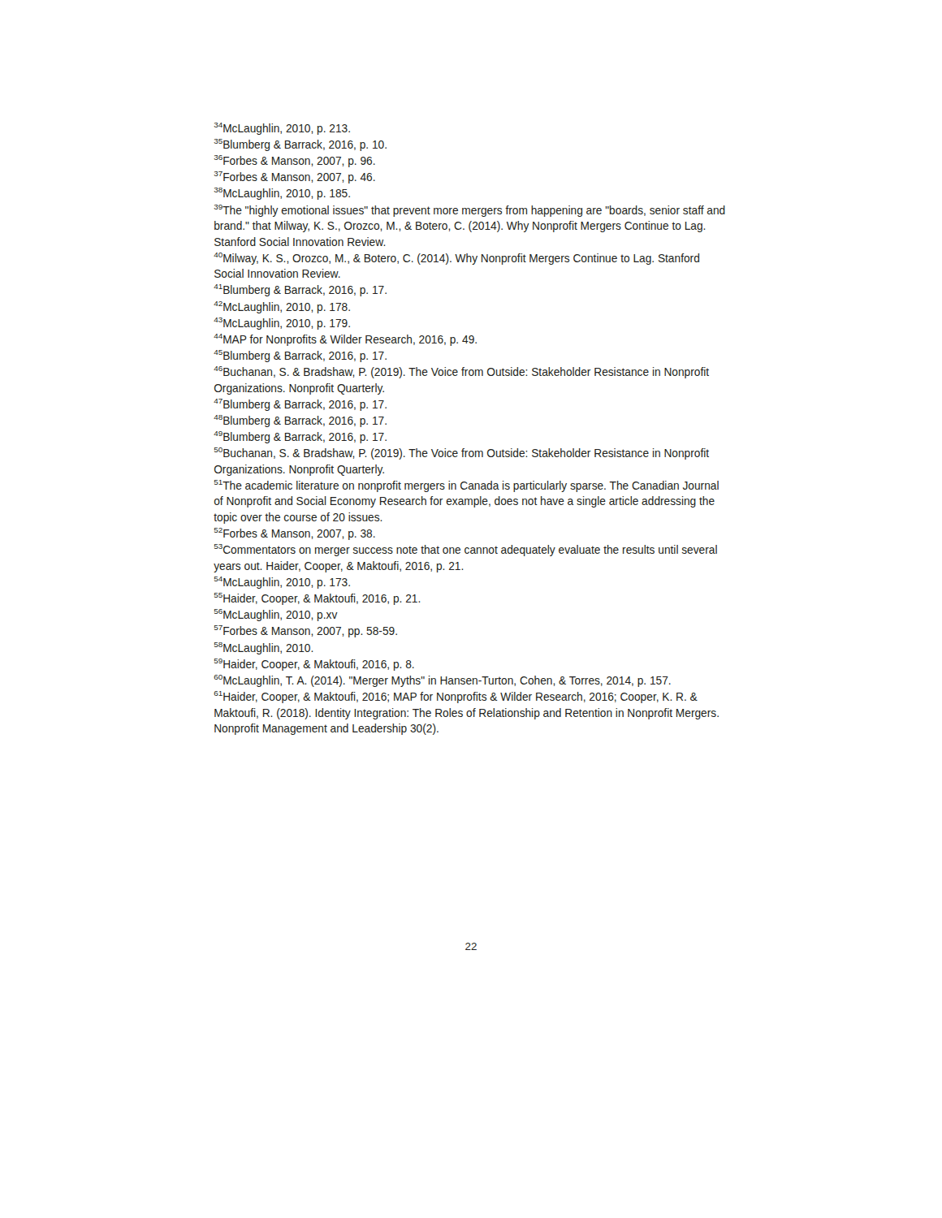34McLaughlin, 2010, p. 213.
35Blumberg & Barrack, 2016, p. 10.
36Forbes & Manson, 2007, p. 96.
37Forbes & Manson, 2007, p. 46.
38McLaughlin, 2010, p. 185.
39The "highly emotional issues" that prevent more mergers from happening are "boards, senior staff and brand." that Milway, K. S., Orozco, M., & Botero, C. (2014). Why Nonprofit Mergers Continue to Lag. Stanford Social Innovation Review.
40Milway, K. S., Orozco, M., & Botero, C. (2014). Why Nonprofit Mergers Continue to Lag. Stanford Social Innovation Review.
41Blumberg & Barrack, 2016, p. 17.
42McLaughlin, 2010, p. 178.
43McLaughlin, 2010, p. 179.
44MAP for Nonprofits & Wilder Research, 2016, p. 49.
45Blumberg & Barrack, 2016, p. 17.
46Buchanan, S. & Bradshaw, P. (2019). The Voice from Outside: Stakeholder Resistance in Nonprofit Organizations. Nonprofit Quarterly.
47Blumberg & Barrack, 2016, p. 17.
48Blumberg & Barrack, 2016, p. 17.
49Blumberg & Barrack, 2016, p. 17.
50Buchanan, S. & Bradshaw, P. (2019). The Voice from Outside: Stakeholder Resistance in Nonprofit Organizations. Nonprofit Quarterly.
51The academic literature on nonprofit mergers in Canada is particularly sparse. The Canadian Journal of Nonprofit and Social Economy Research for example, does not have a single article addressing the topic over the course of 20 issues.
52Forbes & Manson, 2007, p. 38.
53Commentators on merger success note that one cannot adequately evaluate the results until several years out. Haider, Cooper, & Maktoufi, 2016, p. 21.
54McLaughlin, 2010, p. 173.
55Haider, Cooper, & Maktoufi, 2016, p. 21.
56McLaughlin, 2010, p.xv
57Forbes & Manson, 2007, pp. 58-59.
58McLaughlin, 2010.
59Haider, Cooper, & Maktoufi, 2016, p. 8.
60McLaughlin, T. A. (2014). "Merger Myths" in Hansen-Turton, Cohen, & Torres, 2014, p. 157.
61Haider, Cooper, & Maktoufi, 2016; MAP for Nonprofits & Wilder Research, 2016; Cooper, K. R. & Maktoufi, R. (2018). Identity Integration: The Roles of Relationship and Retention in Nonprofit Mergers. Nonprofit Management and Leadership 30(2).
22